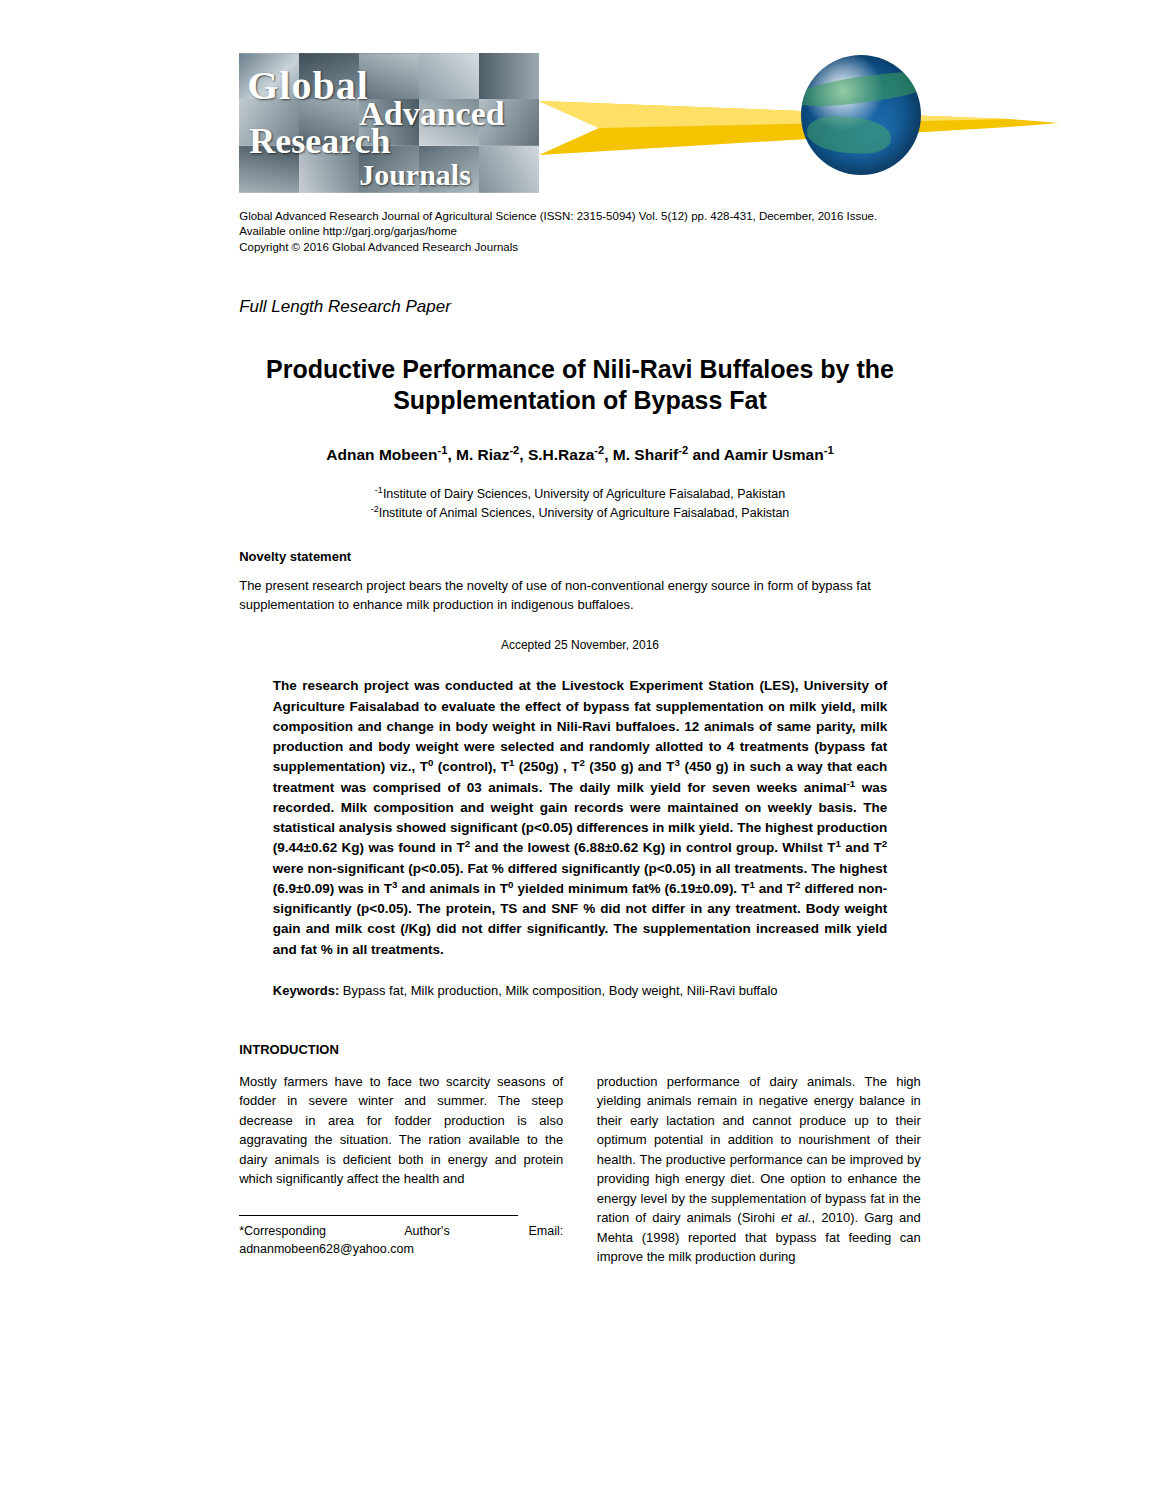Global Advanced Research Journals
Global Advanced Research Journal of Agricultural Science (ISSN: 2315-5094) Vol. 5(12) pp. 428-431, December, 2016 Issue.
Available online http://garj.org/garjas/home
Copyright © 2016 Global Advanced Research Journals
Full Length Research Paper
Productive Performance of Nili-Ravi Buffaloes by the Supplementation of Bypass Fat
Adnan Mobeen-1, M. Riaz-2, S.H.Raza-2, M. Sharif-2 and Aamir Usman-1
-1Institute of Dairy Sciences, University of Agriculture Faisalabad, Pakistan
-2Institute of Animal Sciences, University of Agriculture Faisalabad, Pakistan
Novelty statement
The present research project bears the novelty of use of non-conventional energy source in form of bypass fat supplementation to enhance milk production in indigenous buffaloes.
Accepted 25 November, 2016
The research project was conducted at the Livestock Experiment Station (LES), University of Agriculture Faisalabad to evaluate the effect of bypass fat supplementation on milk yield, milk composition and change in body weight in Nili-Ravi buffaloes. 12 animals of same parity, milk production and body weight were selected and randomly allotted to 4 treatments (bypass fat supplementation) viz., T0 (control), T1 (250g) , T2 (350 g) and T3 (450 g) in such a way that each treatment was comprised of 03 animals. The daily milk yield for seven weeks animal-1 was recorded. Milk composition and weight gain records were maintained on weekly basis. The statistical analysis showed significant (p<0.05) differences in milk yield. The highest production (9.44±0.62 Kg) was found in T2 and the lowest (6.88±0.62 Kg) in control group. Whilst T1 and T2 were non-significant (p<0.05). Fat % differed significantly (p<0.05) in all treatments. The highest (6.9±0.09) was in T3 and animals in T0 yielded minimum fat% (6.19±0.09). T1 and T2 differed non-significantly (p<0.05). The protein, TS and SNF % did not differ in any treatment. Body weight gain and milk cost (/Kg) did not differ significantly. The supplementation increased milk yield and fat % in all treatments.
Keywords: Bypass fat, Milk production, Milk composition, Body weight, Nili-Ravi buffalo
INTRODUCTION
Mostly farmers have to face two scarcity seasons of fodder in severe winter and summer. The steep decrease in area for fodder production is also aggravating the situation. The ration available to the dairy animals is deficient both in energy and protein which significantly affect the health and
*Corresponding Author's Email: adnanmobeen628@yahoo.com
production performance of dairy animals. The high yielding animals remain in negative energy balance in their early lactation and cannot produce up to their optimum potential in addition to nourishment of their health. The productive performance can be improved by providing high energy diet. One option to enhance the energy level by the supplementation of bypass fat in the ration of dairy animals (Sirohi et al., 2010). Garg and Mehta (1998) reported that bypass fat feeding can improve the milk production during